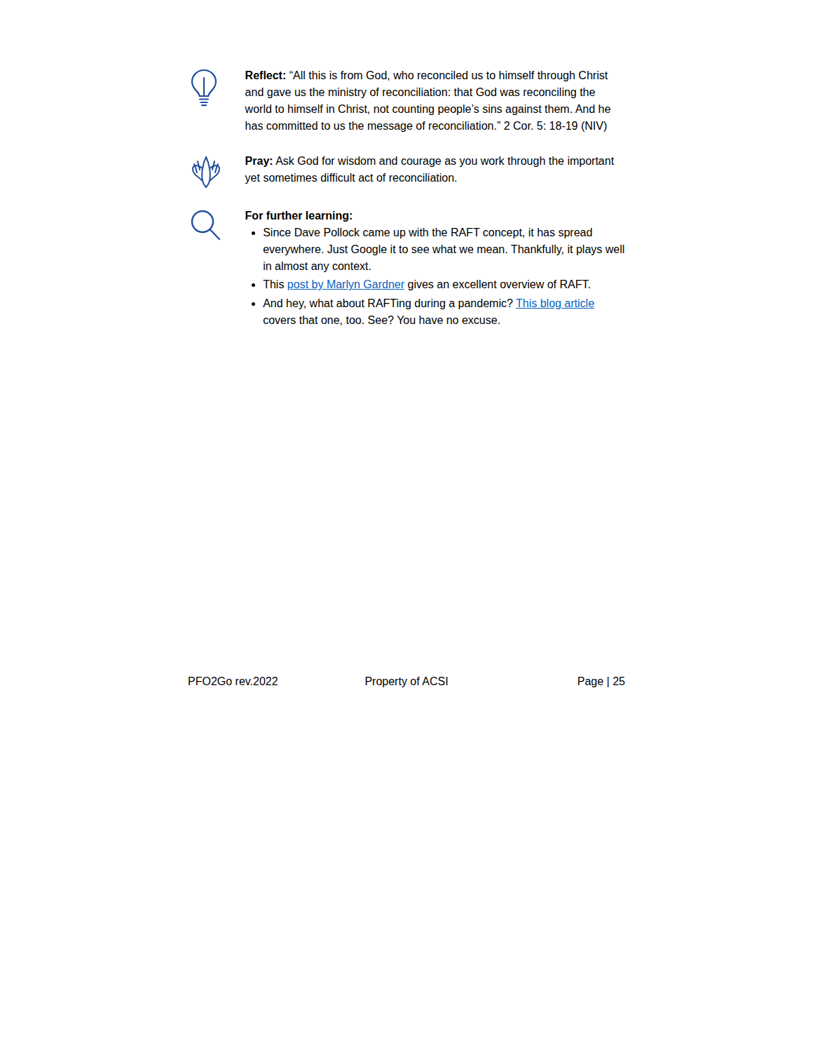Reflect: “All this is from God, who reconciled us to himself through Christ and gave us the ministry of reconciliation: that God was reconciling the world to himself in Christ, not counting people’s sins against them. And he has committed to us the message of reconciliation.” 2 Cor. 5: 18-19 (NIV)
Pray: Ask God for wisdom and courage as you work through the important yet sometimes difficult act of reconciliation.
For further learning:
Since Dave Pollock came up with the RAFT concept, it has spread everywhere. Just Google it to see what we mean. Thankfully, it plays well in almost any context.
This post by Marlyn Gardner gives an excellent overview of RAFT.
And hey, what about RAFTing during a pandemic? This blog article covers that one, too. See? You have no excuse.
PFO2Go rev.2022
Property of ACSI
Page | 25